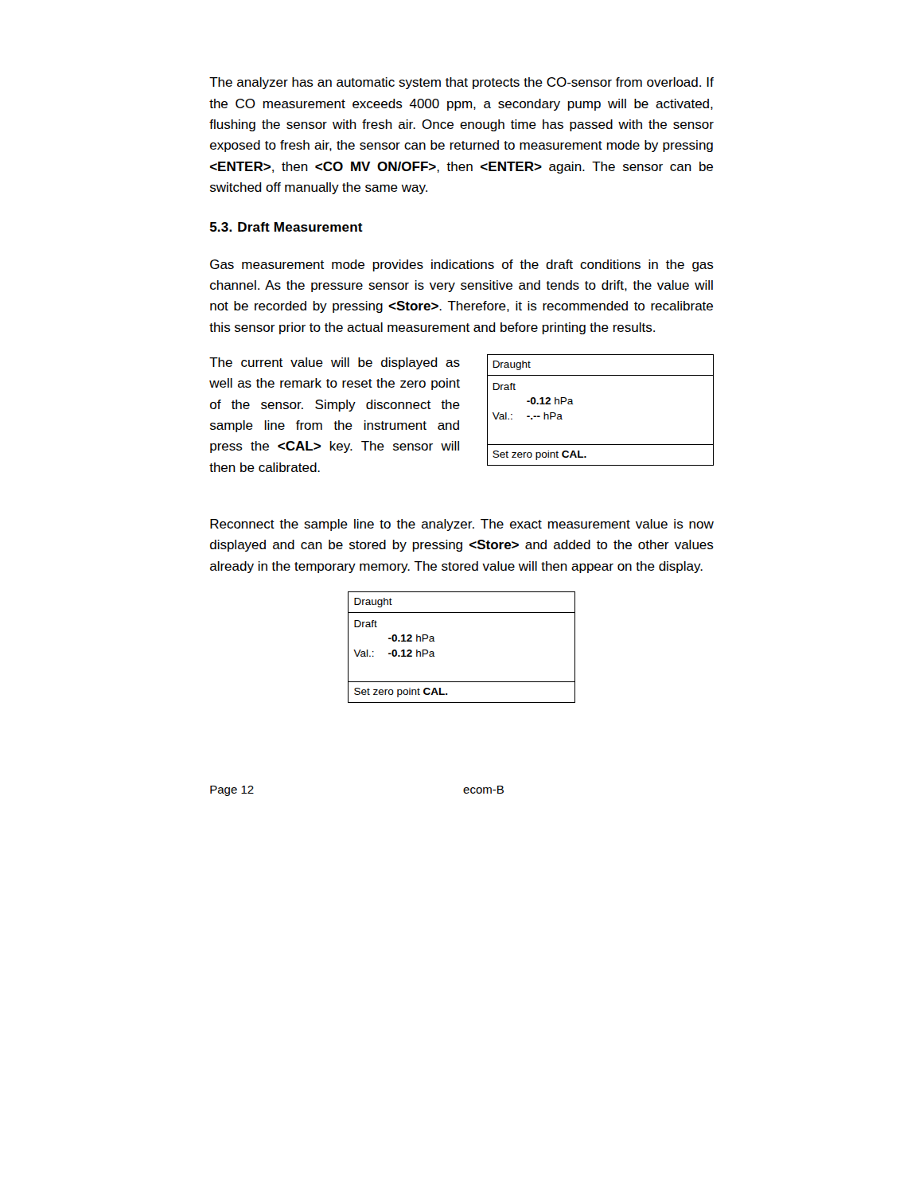The analyzer has an automatic system that protects the CO-sensor from overload. If the CO measurement exceeds 4000 ppm, a secondary pump will be activated, flushing the sensor with fresh air. Once enough time has passed with the sensor exposed to fresh air, the sensor can be returned to measurement mode by pressing <ENTER>, then <CO MV ON/OFF>, then <ENTER> again. The sensor can be switched off manually the same way.
5.3. Draft Measurement
Gas measurement mode provides indications of the draft conditions in the gas channel. As the pressure sensor is very sensitive and tends to drift, the value will not be recorded by pressing <Store>. Therefore, it is recommended to recalibrate this sensor prior to the actual measurement and before printing the results.
Draught
Draft
-0.12 hPa
Val.:-.-- hPa
Set zero point CAL.
The current value will be displayed as well as the remark to reset the zero point of the sensor. Simply disconnect the sample line from the instrument and press the <CAL> key. The sensor will then be calibrated.
Reconnect the sample line to the analyzer. The exact measurement value is now displayed and can be stored by pressing <Store> and added to the other values already in the temporary memory. The stored value will then appear on the display.
Draught
Draft
-0.12 hPa
Val.:-0.12 hPa
Set zero point CAL.
Page 12
ecom-B